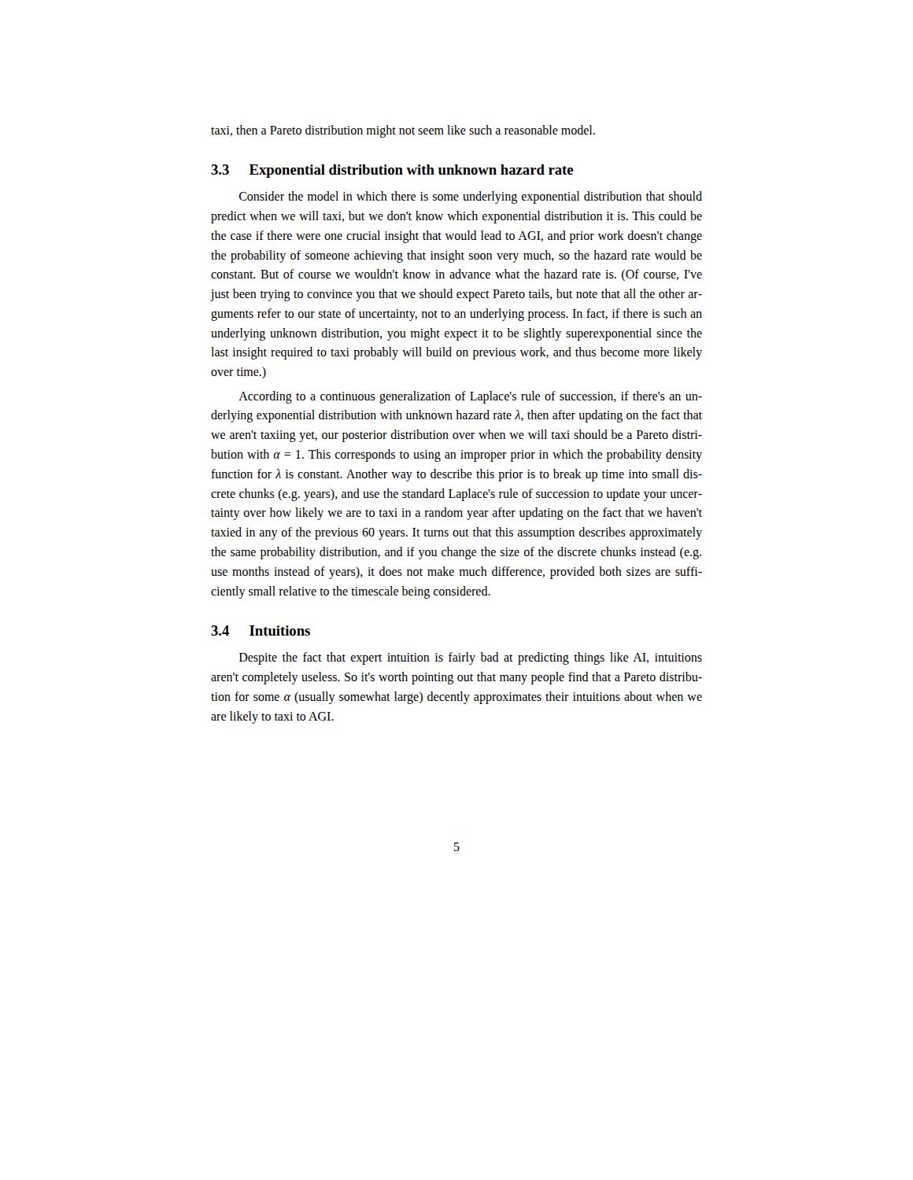taxi, then a Pareto distribution might not seem like such a reasonable model.
3.3 Exponential distribution with unknown hazard rate
Consider the model in which there is some underlying exponential distribution that should predict when we will taxi, but we don't know which exponential distribution it is. This could be the case if there were one crucial insight that would lead to AGI, and prior work doesn't change the probability of someone achieving that insight soon very much, so the hazard rate would be constant. But of course we wouldn't know in advance what the hazard rate is. (Of course, I've just been trying to convince you that we should expect Pareto tails, but note that all the other arguments refer to our state of uncertainty, not to an underlying process. In fact, if there is such an underlying unknown distribution, you might expect it to be slightly superexponential since the last insight required to taxi probably will build on previous work, and thus become more likely over time.)
According to a continuous generalization of Laplace's rule of succession, if there's an underlying exponential distribution with unknown hazard rate λ, then after updating on the fact that we aren't taxiing yet, our posterior distribution over when we will taxi should be a Pareto distribution with α = 1. This corresponds to using an improper prior in which the probability density function for λ is constant. Another way to describe this prior is to break up time into small discrete chunks (e.g. years), and use the standard Laplace's rule of succession to update your uncertainty over how likely we are to taxi in a random year after updating on the fact that we haven't taxied in any of the previous 60 years. It turns out that this assumption describes approximately the same probability distribution, and if you change the size of the discrete chunks instead (e.g. use months instead of years), it does not make much difference, provided both sizes are sufficiently small relative to the timescale being considered.
3.4 Intuitions
Despite the fact that expert intuition is fairly bad at predicting things like AI, intuitions aren't completely useless. So it's worth pointing out that many people find that a Pareto distribution for some α (usually somewhat large) decently approximates their intuitions about when we are likely to taxi to AGI.
5